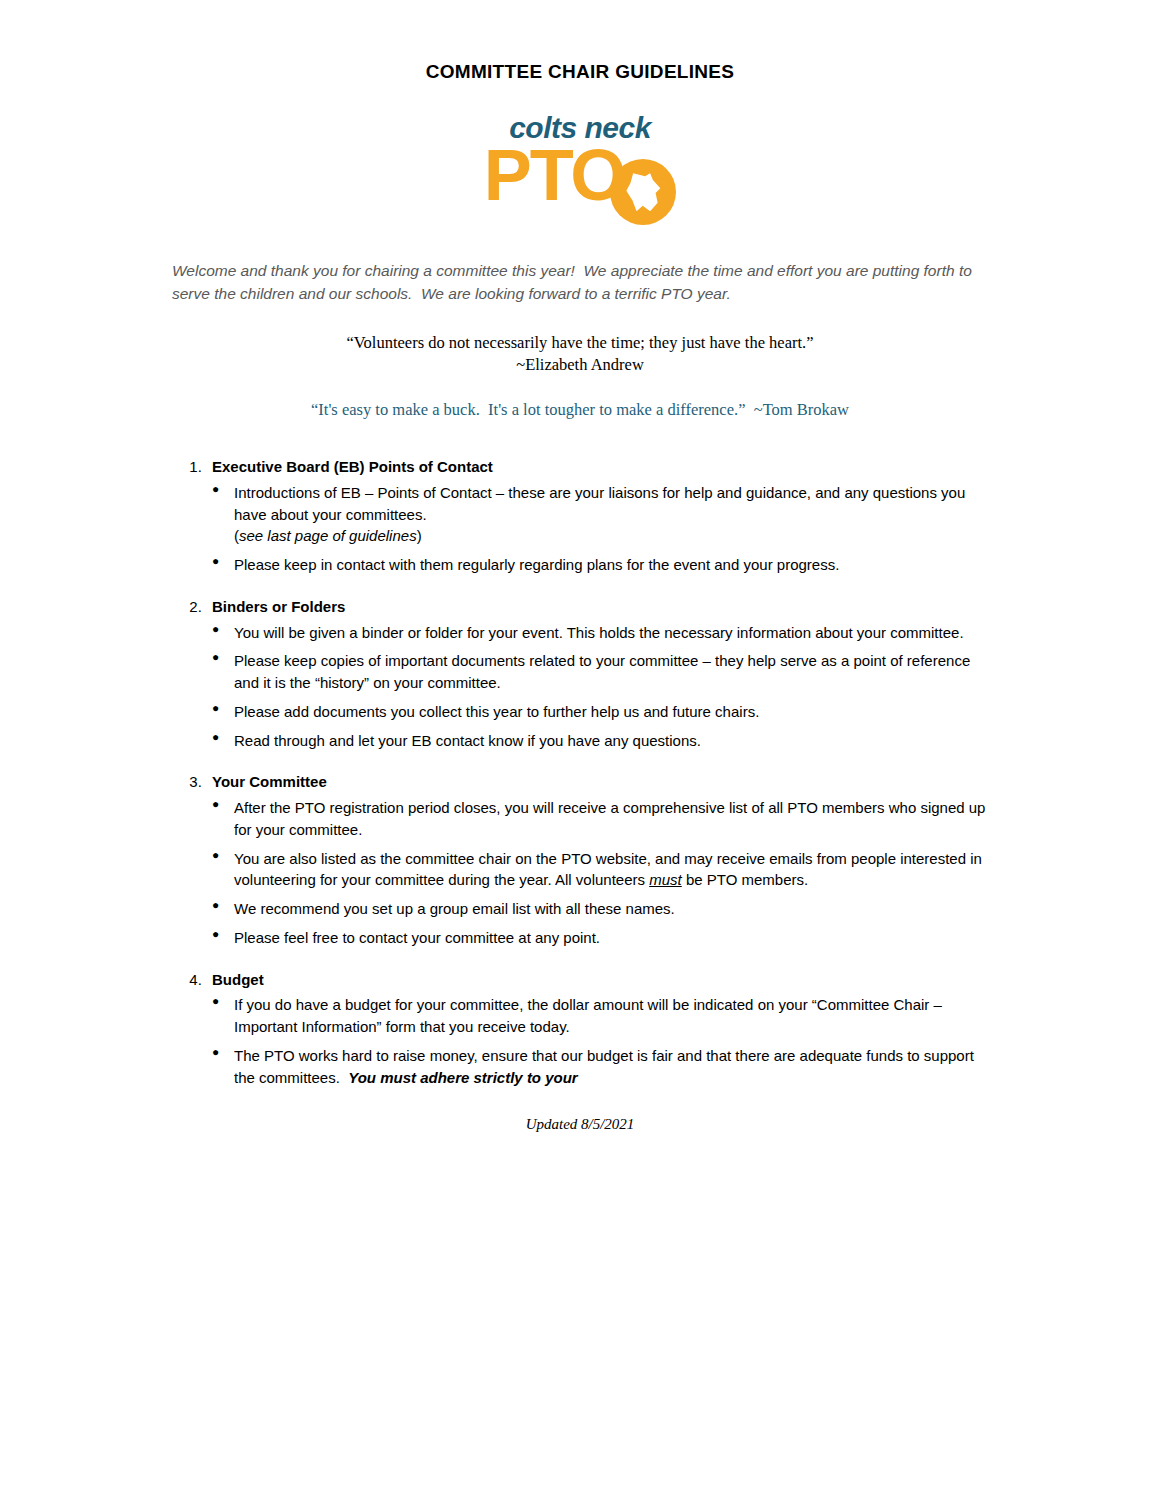COMMITTEE CHAIR GUIDELINES
colts neck
PTO
Welcome and thank you for chairing a committee this year! We appreciate the time and effort you are putting forth to serve the children and our schools. We are looking forward to a terrific PTO year.
“Volunteers do not necessarily have the time; they just have the heart.” ~Elizabeth Andrew
“It's easy to make a buck. It's a lot tougher to make a difference.” ~Tom Brokaw
Executive Board (EB) Points of Contact
Introductions of EB – Points of Contact – these are your liaisons for help and guidance, and any questions you have about your committees.
(see last page of guidelines)
Please keep in contact with them regularly regarding plans for the event and your progress.
Binders or Folders
You will be given a binder or folder for your event. This holds the necessary information about your committee.
Please keep copies of important documents related to your committee – they help serve as a point of reference and it is the “history” on your committee.
Please add documents you collect this year to further help us and future chairs.
Read through and let your EB contact know if you have any questions.
Your Committee
After the PTO registration period closes, you will receive a comprehensive list of all PTO members who signed up for your committee.
You are also listed as the committee chair on the PTO website, and may receive emails from people interested in volunteering for your committee during the year. All volunteers must be PTO members.
We recommend you set up a group email list with all these names.
Please feel free to contact your committee at any point.
Budget
If you do have a budget for your committee, the dollar amount will be indicated on your “Committee Chair – Important Information” form that you receive today.
The PTO works hard to raise money, ensure that our budget is fair and that there are adequate funds to support the committees. You must adhere strictly to your
Updated 8/5/2021